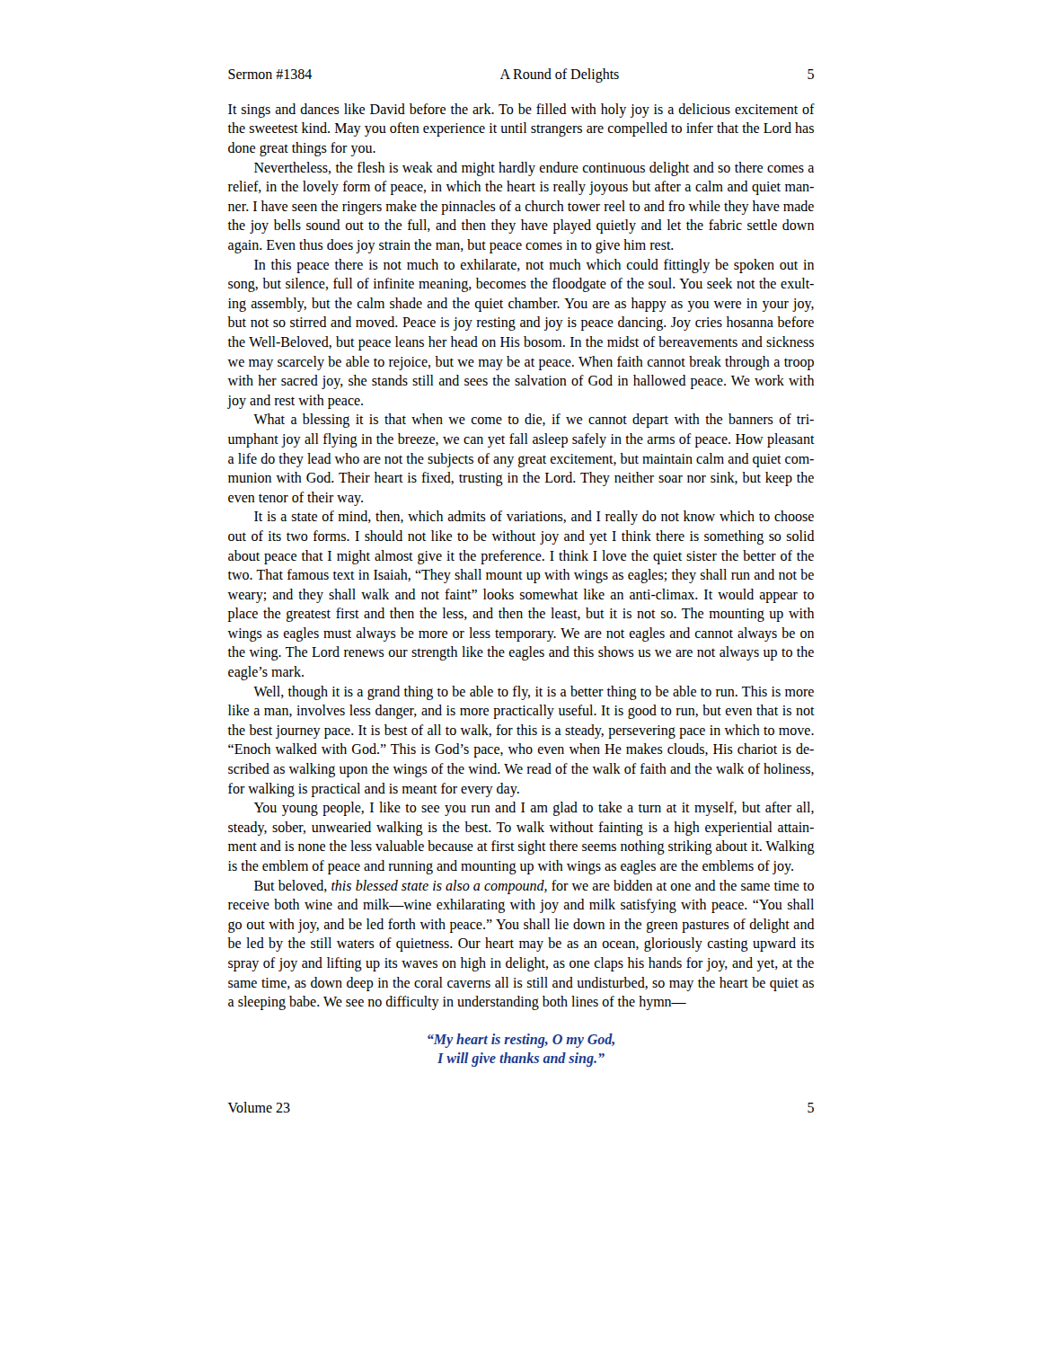Sermon #1384 A Round of Delights 5
It sings and dances like David before the ark. To be filled with holy joy is a delicious excitement of the sweetest kind. May you often experience it until strangers are compelled to infer that the Lord has done great things for you.
Nevertheless, the flesh is weak and might hardly endure continuous delight and so there comes a relief, in the lovely form of peace, in which the heart is really joyous but after a calm and quiet manner. I have seen the ringers make the pinnacles of a church tower reel to and fro while they have made the joy bells sound out to the full, and then they have played quietly and let the fabric settle down again. Even thus does joy strain the man, but peace comes in to give him rest.
In this peace there is not much to exhilarate, not much which could fittingly be spoken out in song, but silence, full of infinite meaning, becomes the floodgate of the soul. You seek not the exulting assembly, but the calm shade and the quiet chamber. You are as happy as you were in your joy, but not so stirred and moved. Peace is joy resting and joy is peace dancing. Joy cries hosanna before the Well-Beloved, but peace leans her head on His bosom. In the midst of bereavements and sickness we may scarcely be able to rejoice, but we may be at peace. When faith cannot break through a troop with her sacred joy, she stands still and sees the salvation of God in hallowed peace. We work with joy and rest with peace.
What a blessing it is that when we come to die, if we cannot depart with the banners of triumphant joy all flying in the breeze, we can yet fall asleep safely in the arms of peace. How pleasant a life do they lead who are not the subjects of any great excitement, but maintain calm and quiet communion with God. Their heart is fixed, trusting in the Lord. They neither soar nor sink, but keep the even tenor of their way.
It is a state of mind, then, which admits of variations, and I really do not know which to choose out of its two forms. I should not like to be without joy and yet I think there is something so solid about peace that I might almost give it the preference. I think I love the quiet sister the better of the two. That famous text in Isaiah, “They shall mount up with wings as eagles; they shall run and not be weary; and they shall walk and not faint” looks somewhat like an anti-climax. It would appear to place the greatest first and then the less, and then the least, but it is not so. The mounting up with wings as eagles must always be more or less temporary. We are not eagles and cannot always be on the wing. The Lord renews our strength like the eagles and this shows us we are not always up to the eagle’s mark.
Well, though it is a grand thing to be able to fly, it is a better thing to be able to run. This is more like a man, involves less danger, and is more practically useful. It is good to run, but even that is not the best journey pace. It is best of all to walk, for this is a steady, persevering pace in which to move. “Enoch walked with God.” This is God’s pace, who even when He makes clouds, His chariot is described as walking upon the wings of the wind. We read of the walk of faith and the walk of holiness, for walking is practical and is meant for every day.
You young people, I like to see you run and I am glad to take a turn at it myself, but after all, steady, sober, unwearied walking is the best. To walk without fainting is a high experiential attainment and is none the less valuable because at first sight there seems nothing striking about it. Walking is the emblem of peace and running and mounting up with wings as eagles are the emblems of joy.
But beloved, this blessed state is also a compound, for we are bidden at one and the same time to receive both wine and milk—wine exhilarating with joy and milk satisfying with peace. “You shall go out with joy, and be led forth with peace.” You shall lie down in the green pastures of delight and be led by the still waters of quietness. Our heart may be as an ocean, gloriously casting upward its spray of joy and lifting up its waves on high in delight, as one claps his hands for joy, and yet, at the same time, as down deep in the coral caverns all is still and undisturbed, so may the heart be quiet as a sleeping babe. We see no difficulty in understanding both lines of the hymn—
“My heart is resting, O my God,
I will give thanks and sing.”
Volume 23 5